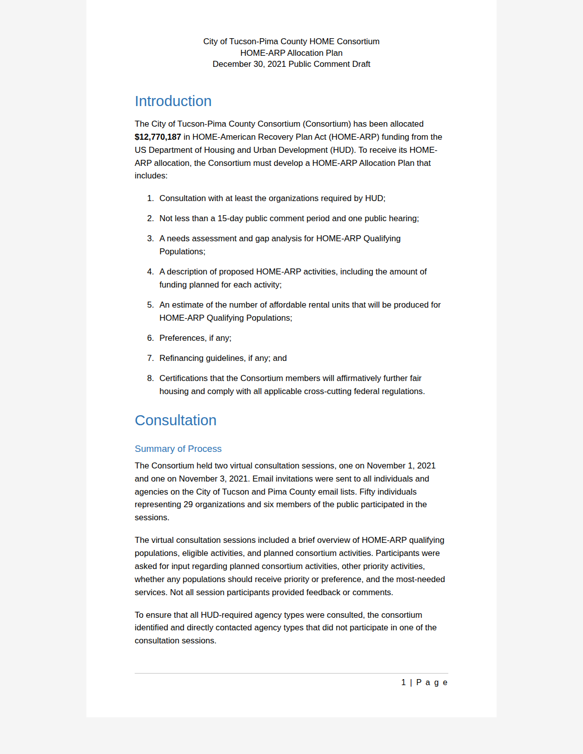City of Tucson-Pima County HOME Consortium
HOME-ARP Allocation Plan
December 30, 2021 Public Comment Draft
Introduction
The City of Tucson-Pima County Consortium (Consortium) has been allocated $12,770,187 in HOME-American Recovery Plan Act (HOME-ARP) funding from the US Department of Housing and Urban Development (HUD). To receive its HOME-ARP allocation, the Consortium must develop a HOME-ARP Allocation Plan that includes:
Consultation with at least the organizations required by HUD;
Not less than a 15-day public comment period and one public hearing;
A needs assessment and gap analysis for HOME-ARP Qualifying Populations;
A description of proposed HOME-ARP activities, including the amount of funding planned for each activity;
An estimate of the number of affordable rental units that will be produced for HOME-ARP Qualifying Populations;
Preferences, if any;
Refinancing guidelines, if any; and
Certifications that the Consortium members will affirmatively further fair housing and comply with all applicable cross-cutting federal regulations.
Consultation
Summary of Process
The Consortium held two virtual consultation sessions, one on November 1, 2021 and one on November 3, 2021. Email invitations were sent to all individuals and agencies on the City of Tucson and Pima County email lists. Fifty individuals representing 29 organizations and six members of the public participated in the sessions.
The virtual consultation sessions included a brief overview of HOME-ARP qualifying populations, eligible activities, and planned consortium activities. Participants were asked for input regarding planned consortium activities, other priority activities, whether any populations should receive priority or preference, and the most-needed services. Not all session participants provided feedback or comments.
To ensure that all HUD-required agency types were consulted, the consortium identified and directly contacted agency types that did not participate in one of the consultation sessions.
1 | P a g e